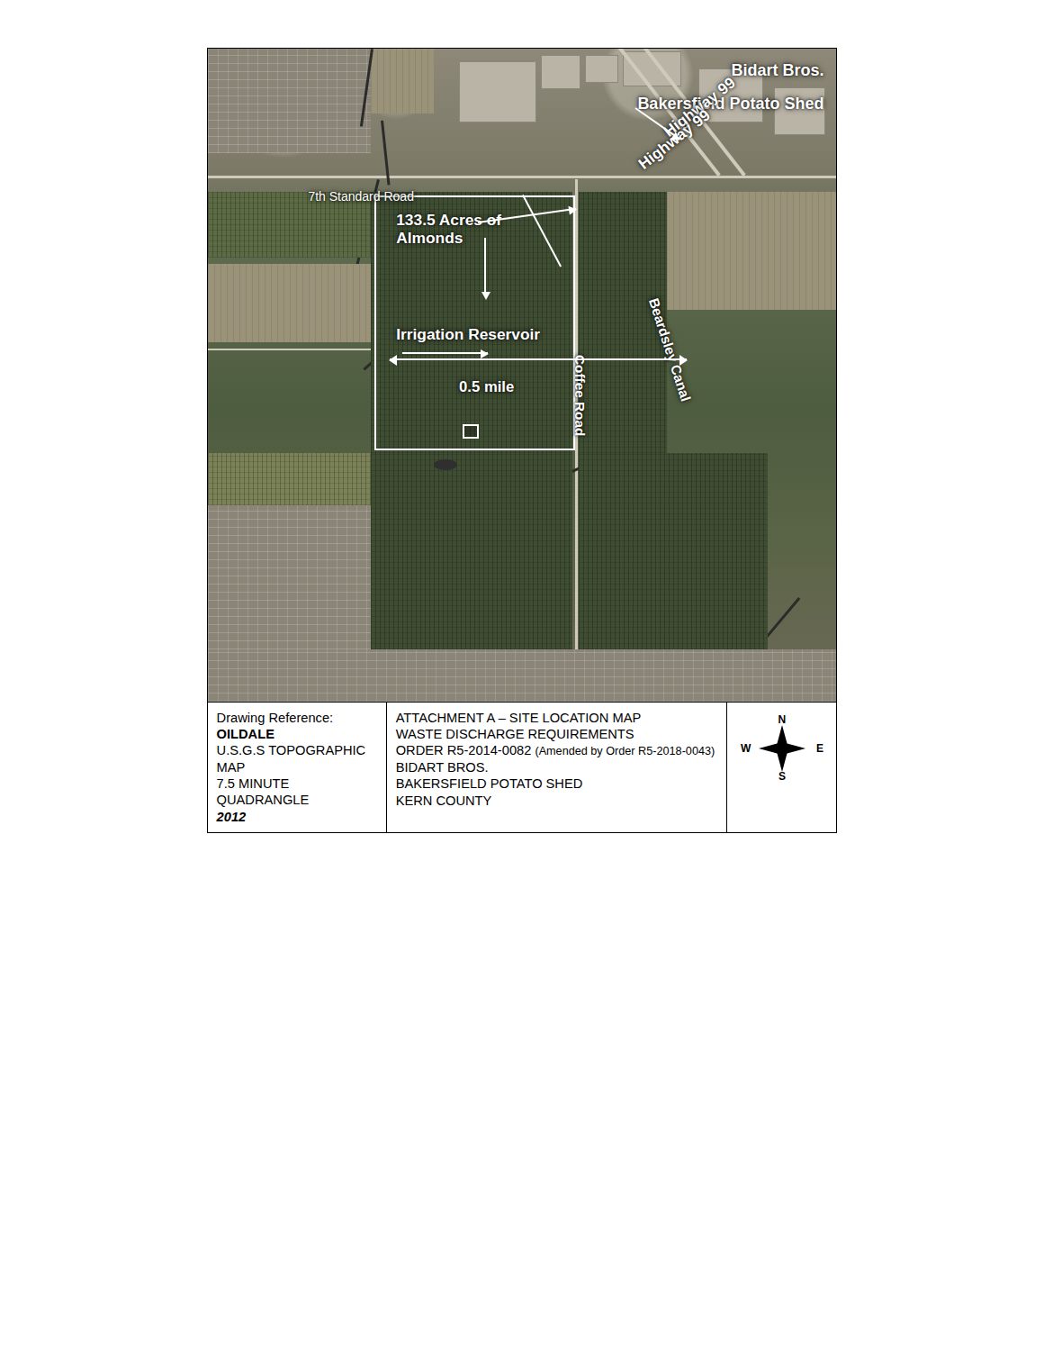Bidart Bros.
Bakersfield Potato Shed
Highway 99
Highway 99
7th Standard Road
133.5 Acres of
Almonds
Irrigation Reservoir
Beardsley Canal
Coffee Road
0.5 mile
Drawing Reference:
OILDALE
U.S.G.S TOPOGRAPHIC MAP
7.5 MINUTE QUADRANGLE
2012
ATTACHMENT A – SITE LOCATION MAP
WASTE DISCHARGE REQUIREMENTS
ORDER R5-2014-0082 (Amended by Order R5-2018-0043)
BIDART BROS.
BAKERSFIELD POTATO SHED
KERN COUNTY
N
S
W
E